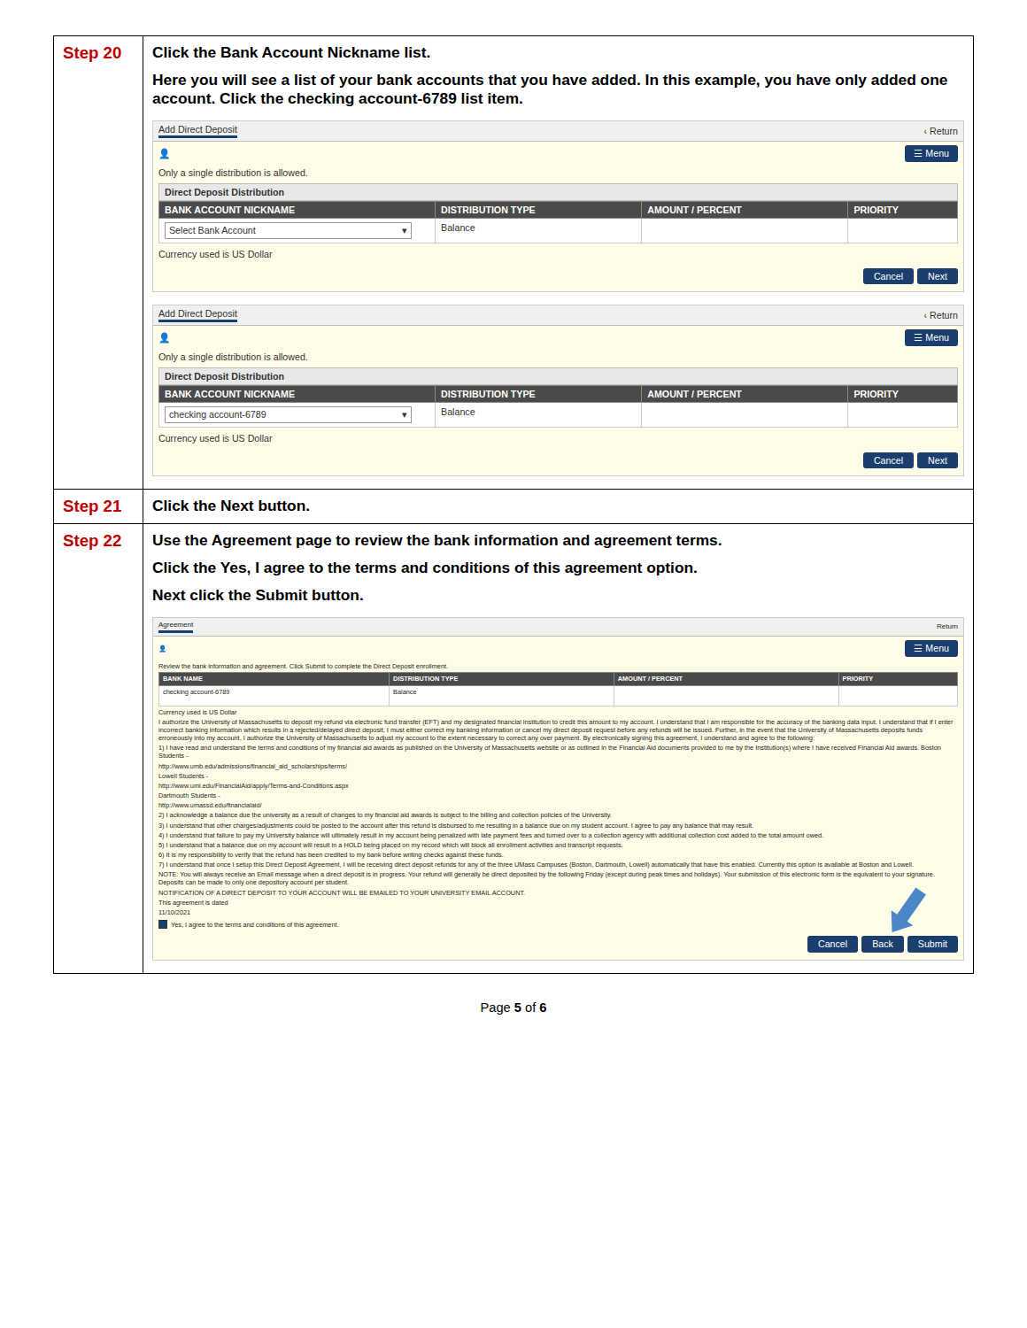| Step 20 | Click the Bank Account Nickname list. Here you will see a list of your bank accounts that you have added. In this example, you have only added one account. Click the checking account-6789 list item. Add Direct Deposit ‹ Return 👤 ☰ Menu Only a single distribution is allowed. Direct Deposit Distribution / BANK ACCOUNT NICKNAME / DISTRIBUTION TYPE / AMOUNT / PERCENT / PRIORITY / / --- / --- / --- / --- / / Select Bank Account ▾ / Balance / / / Currency used is US Dollar Cancel Next Add Direct Deposit ‹ Return 👤 ☰ Menu Only a single distribution is allowed. Direct Deposit Distribution / BANK ACCOUNT NICKNAME / DISTRIBUTION TYPE / AMOUNT / PERCENT / PRIORITY / / --- / --- / --- / --- / / checking account-6789 ▾ / Balance / / / Currency used is US Dollar Cancel Next |
| Step 21 | Click the Next button. |
| Step 22 | Use the Agreement page to review the bank information and agreement terms. Click the Yes, I agree to the terms and conditions of this agreement option. Next click the Submit button. Agreement Return 👤 ☰ Menu Review the bank information and agreement. Click Submit to complete the Direct Deposit enrollment. / BANK NAME / DISTRIBUTION TYPE / AMOUNT / PERCENT / PRIORITY / / --- / --- / --- / --- / / checking account-6789 / Balance / / / Currency used is US Dollar I authorize the University of Massachusetts to deposit my refund via electronic fund transfer (EFT) and my designated financial institution to credit this amount to my account. I understand that I am responsible for the accuracy of the banking data input. I understand that if I enter incorrect banking information which results in a rejected/delayed direct deposit, I must either correct my banking information or cancel my direct deposit request before any refunds will be issued. Further, in the event that the University of Massachusetts deposits funds erroneously into my account, I authorize the University of Massachusetts to adjust my account to the extent necessary to correct any over payment. By electronically signing this agreement, I understand and agree to the following: 1) I have read and understand the terms and conditions of my financial aid awards as published on the University of Massachusetts website or as outlined in the Financial Aid documents provided to me by the Institution(s) where I have received Financial Aid awards. Boston Students - http://www.umb.edu/admissions/financial_aid_scholarships/terms/ Lowell Students - http://www.uml.edu/FinancialAid/apply/Terms-and-Conditions.aspx Dartmouth Students - http://www.umassd.edu/financialaid/ 2) I acknowledge a balance due the university as a result of changes to my financial aid awards is subject to the billing and collection policies of the University. 3) I understand that other charges/adjustments could be posted to the account after this refund is disbursed to me resulting in a balance due on my student account. I agree to pay any balance that may result. 4) I understand that failure to pay my University balance will ultimately result in my account being penalized with late payment fees and turned over to a collection agency with additional collection cost added to the total amount owed. 5) I understand that a balance due on my account will result in a HOLD being placed on my record which will block all enrollment activities and transcript requests. 6) It is my responsibility to verify that the refund has been credited to my bank before writing checks against these funds. 7) I understand that once I setup this Direct Deposit Agreement, I will be receiving direct deposit refunds for any of the three UMass Campuses (Boston, Dartmouth, Lowell) automatically that have this enabled. Currently this option is available at Boston and Lowell. NOTE: You will always receive an Email message when a direct deposit is in progress. Your refund will generally be direct deposited by the following Friday (except during peak times and holidays). Your submission of this electronic form is the equivalent to your signature. Deposits can be made to only one depository account per student. NOTIFICATION OF A DIRECT DEPOSIT TO YOUR ACCOUNT WILL BE EMAILED TO YOUR UNIVERSITY EMAIL ACCOUNT. This agreement is dated 11/10/2021 Yes, I agree to the terms and conditions of this agreement. Cancel Back Submit |
Page 5 of 6